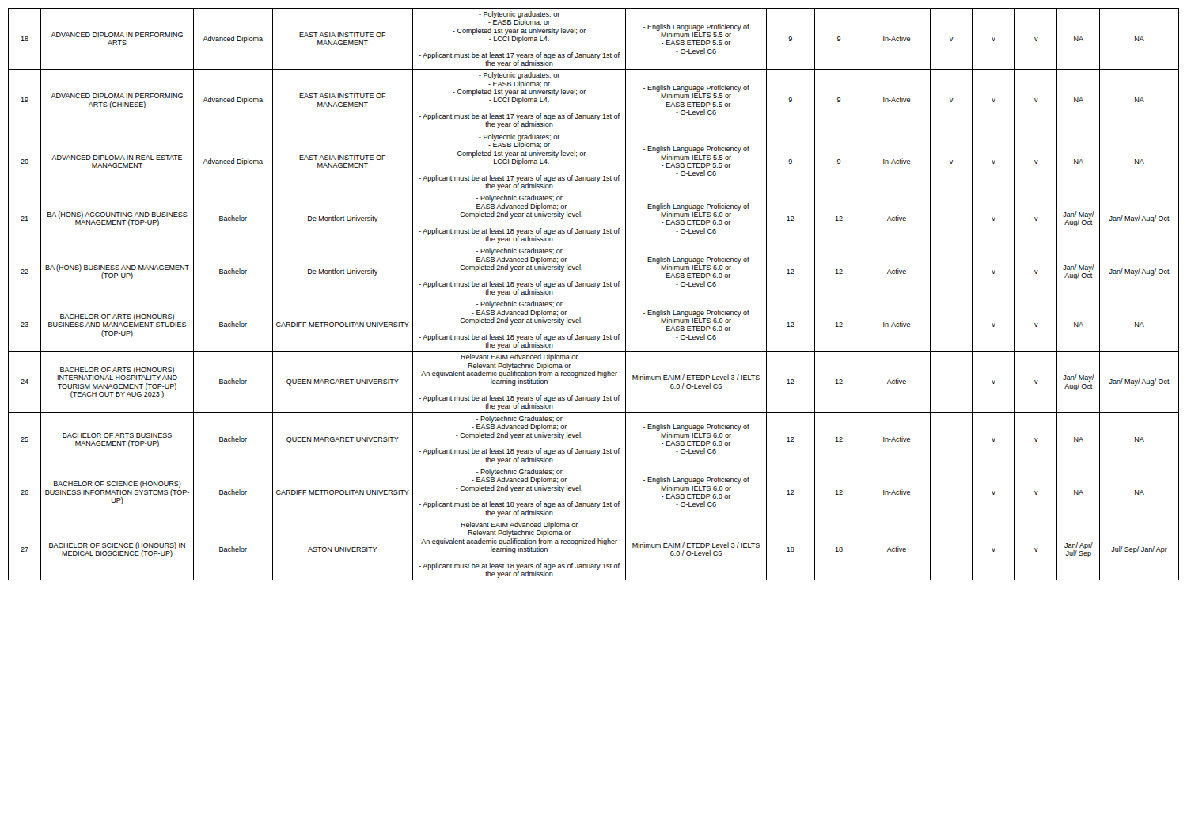| 18 | ADVANCED DIPLOMA IN PERFORMING ARTS | Advanced Diploma | EAST ASIA INSTITUTE OF MANAGEMENT | - Polytecnic graduates; or - EASB Diploma; or - Completed 1st year at university level; or - LCCI Diploma L4. - Applicant must be at least 17 years of age as of January 1st of the year of admission | - English Language Proficiency of Minimum IELTS 5.5 or - EASB ETEDP 5.5 or - O-Level C6 | 9 | 9 | In-Active | v | v | v | NA | NA |
| 19 | ADVANCED DIPLOMA IN PERFORMING ARTS (CHINESE) | Advanced Diploma | EAST ASIA INSTITUTE OF MANAGEMENT | - Polytecnic graduates; or - EASB Diploma; or - Completed 1st year at university level; or - LCCI Diploma L4. - Applicant must be at least 17 years of age as of January 1st of the year of admission | - English Language Proficiency of Minimum IELTS 5.5 or - EASB ETEDP 5.5 or - O-Level C6 | 9 | 9 | In-Active | v | v | v | NA | NA |
| 20 | ADVANCED DIPLOMA IN REAL ESTATE MANAGEMENT | Advanced Diploma | EAST ASIA INSTITUTE OF MANAGEMENT | - Polytecnic graduates; or - EASB Diploma; or - Completed 1st year at university level; or - LCCI Diploma L4. - Applicant must be at least 17 years of age as of January 1st of the year of admission | - English Language Proficiency of Minimum IELTS 5.5 or - EASB ETEDP 5.5 or - O-Level C6 | 9 | 9 | In-Active | v | v | v | NA | NA |
| 21 | BA (HONS) ACCOUNTING AND BUSINESS MANAGEMENT (TOP-UP) | Bachelor | De Montfort University | - Polytechnic Graduates; or - EASB Advanced Diploma; or - Completed 2nd year at university level. - Applicant must be at least 18 years of age as of January 1st of the year of admission | - English Language Proficiency of Minimum IELTS 6.0 or - EASB ETEDP 6.0 or - O-Level C6 | 12 | 12 | Active | | v | v | Jan/ May/ Aug/ Oct | Jan/ May/ Aug/ Oct |
| 22 | BA (HONS) BUSINESS AND MANAGEMENT (TOP-UP) | Bachelor | De Montfort University | - Polytechnic Graduates; or - EASB Advanced Diploma; or - Completed 2nd year at university level. - Applicant must be at least 18 years of age as of January 1st of the year of admission | - English Language Proficiency of Minimum IELTS 6.0 or - EASB ETEDP 6.0 or - O-Level C6 | 12 | 12 | Active | | v | v | Jan/ May/ Aug/ Oct | Jan/ May/ Aug/ Oct |
| 23 | BACHELOR OF ARTS (HONOURS) BUSINESS AND MANAGEMENT STUDIES (TOP-UP) | Bachelor | CARDIFF METROPOLITAN UNIVERSITY | - Polytechnic Graduates; or - EASB Advanced Diploma; or - Completed 2nd year at university level. - Applicant must be at least 18 years of age as of January 1st of the year of admission | - English Language Proficiency of Minimum IELTS 6.0 or - EASB ETEDP 6.0 or - O-Level C6 | 12 | 12 | In-Active | | v | v | NA | NA |
| 24 | BACHELOR OF ARTS (HONOURS) INTERNATIONAL HOSPITALITY AND TOURISM MANAGEMENT (TOP-UP) (TEACH OUT BY AUG 2023 ) | Bachelor | QUEEN MARGARET UNIVERSITY | Relevant EAIM Advanced Diploma or Relevant Polytechnic Diploma or An equivalent academic qualification from a recognized higher learning institution - Applicant must be at least 18 years of age as of January 1st of the year of admission | Minimum EAIM / ETEDP Level 3 / IELTS 6.0 / O-Level C6 | 12 | 12 | Active | | v | v | Jan/ May/ Aug/ Oct | Jan/ May/ Aug/ Oct |
| 25 | BACHELOR OF ARTS BUSINESS MANAGEMENT (TOP-UP) | Bachelor | QUEEN MARGARET UNIVERSITY | - Polytechnic Graduates; or - EASB Advanced Diploma; or - Completed 2nd year at university level. - Applicant must be at least 18 years of age as of January 1st of the year of admission | - English Language Proficiency of Minimum IELTS 6.0 or - EASB ETEDP 6.0 or - O-Level C6 | 12 | 12 | In-Active | | v | v | NA | NA |
| 26 | BACHELOR OF SCIENCE (HONOURS) BUSINESS INFORMATION SYSTEMS (TOP-UP) | Bachelor | CARDIFF METROPOLITAN UNIVERSITY | - Polytechnic Graduates; or - EASB Advanced Diploma; or - Completed 2nd year at university level. - Applicant must be at least 18 years of age as of January 1st of the year of admission | - English Language Proficiency of Minimum IELTS 6.0 or - EASB ETEDP 6.0 or - O-Level C6 | 12 | 12 | In-Active | | v | v | NA | NA |
| 27 | BACHELOR OF SCIENCE (HONOURS) IN MEDICAL BIOSCIENCE (TOP-UP) | Bachelor | ASTON UNIVERSITY | Relevant EAIM Advanced Diploma or Relevant Polytechnic Diploma or An equivalent academic qualification from a recognized higher learning institution - Applicant must be at least 18 years of age as of January 1st of the year of admission | Minimum EAIM / ETEDP Level 3 / IELTS 6.0 / O-Level C6 | 18 | 18 | Active | | v | v | Jan/ Apr/ Jul/ Sep | Jul/ Sep/ Jan/ Apr |